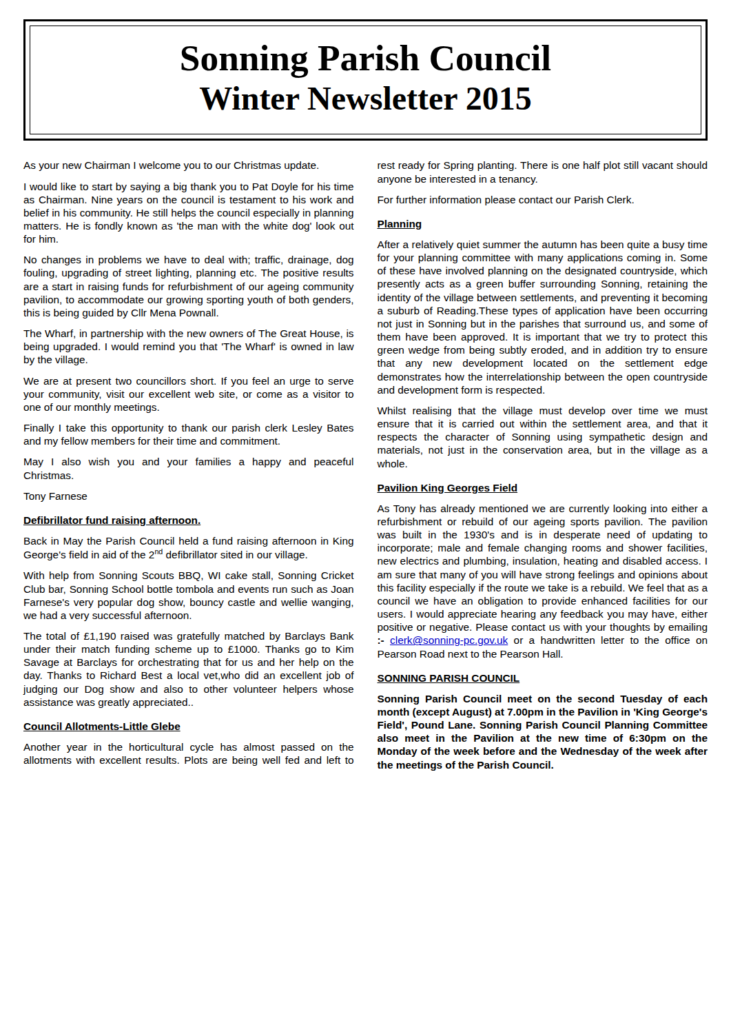Sonning Parish Council
Winter Newsletter 2015
As your new Chairman I welcome you to our Christmas update.
I would like to start by saying a big thank you to Pat Doyle for his time as Chairman. Nine years on the council is testament to his work and belief in his community. He still helps the council especially in planning matters. He is fondly known as 'the man with the white dog' look out for him.
No changes in problems we have to deal with; traffic, drainage, dog fouling, upgrading of street lighting, planning etc. The positive results are a start in raising funds for refurbishment of our ageing community pavilion, to accommodate our growing sporting youth of both genders, this is being guided by Cllr Mena Pownall.
The Wharf, in partnership with the new owners of The Great House, is being upgraded. I would remind you that 'The Wharf' is owned in law by the village.
We are at present two councillors short. If you feel an urge to serve your community, visit our excellent web site, or come as a visitor to one of our monthly meetings.
Finally I take this opportunity to thank our parish clerk Lesley Bates and my fellow members for their time and commitment.
May I also wish you and your families a happy and peaceful Christmas.
Tony Farnese
Defibrillator fund raising afternoon.
Back in May the Parish Council held a fund raising afternoon in King George's field in aid of the 2nd defibrillator sited in our village.
With help from Sonning Scouts BBQ, WI cake stall, Sonning Cricket Club bar, Sonning School bottle tombola and events run such as Joan Farnese's very popular dog show, bouncy castle and wellie wanging, we had a very successful afternoon.
The total of £1,190 raised was gratefully matched by Barclays Bank under their match funding scheme up to £1000. Thanks go to Kim Savage at Barclays for orchestrating that for us and her help on the day. Thanks to Richard Best a local vet,who did an excellent job of judging our Dog show and also to other volunteer helpers whose assistance was greatly appreciated..
Council Allotments-Little Glebe
Another year in the horticultural cycle has almost passed on the allotments with excellent results. Plots are being well fed and left to rest ready for Spring planting. There is one half plot still vacant should anyone be interested in a tenancy.
For further information please contact our Parish Clerk.
Planning
After a relatively quiet summer the autumn has been quite a busy time for your planning committee with many applications coming in. Some of these have involved planning on the designated countryside, which presently acts as a green buffer surrounding Sonning, retaining the identity of the village between settlements, and preventing it becoming a suburb of Reading.These types of application have been occurring not just in Sonning but in the parishes that surround us, and some of them have been approved. It is important that we try to protect this green wedge from being subtly eroded, and in addition try to ensure that any new development located on the settlement edge demonstrates how the interrelationship between the open countryside and development form is respected.
Whilst realising that the village must develop over time we must ensure that it is carried out within the settlement area, and that it respects the character of Sonning using sympathetic design and materials, not just in the conservation area, but in the village as a whole.
Pavilion King Georges Field
As Tony has already mentioned we are currently looking into either a refurbishment or rebuild of our ageing sports pavilion. The pavilion was built in the 1930's and is in desperate need of updating to incorporate; male and female changing rooms and shower facilities, new electrics and plumbing, insulation, heating and disabled access. I am sure that many of you will have strong feelings and opinions about this facility especially if the route we take is a rebuild. We feel that as a council we have an obligation to provide enhanced facilities for our users. I would appreciate hearing any feedback you may have, either positive or negative. Please contact us with your thoughts by emailing :- clerk@sonning-pc.gov.uk or a handwritten letter to the office on Pearson Road next to the Pearson Hall.
SONNING PARISH COUNCIL
Sonning Parish Council meet on the second Tuesday of each month (except August) at 7.00pm in the Pavilion in 'King George's Field', Pound Lane. Sonning Parish Council Planning Committee also meet in the Pavilion at the new time of 6:30pm on the Monday of the week before and the Wednesday of the week after the meetings of the Parish Council.